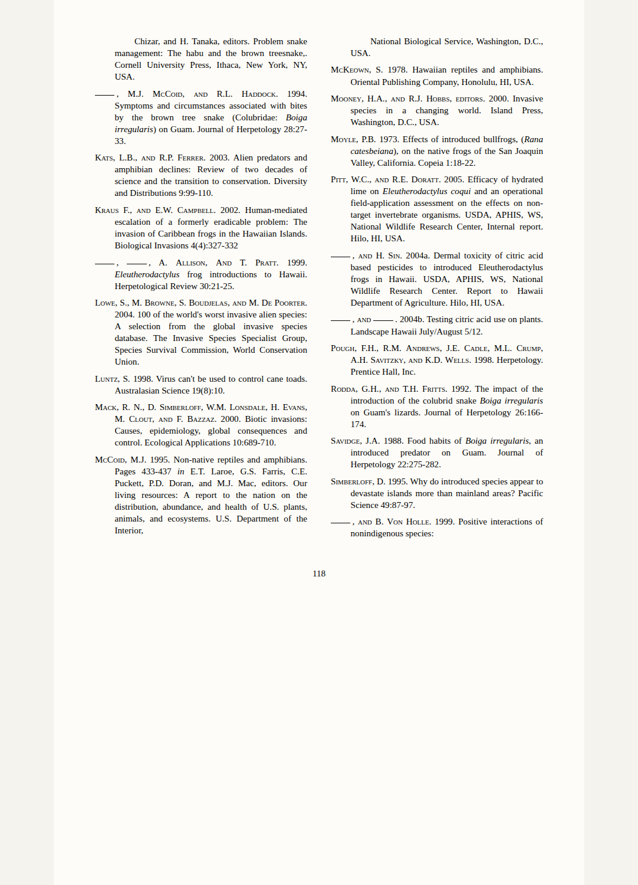Chizar, and H. Tanaka, editors. Problem snake management: The habu and the brown treesnake,. Cornell University Press, Ithaca, New York, NY, USA.
, M.J. McCoid, and R.L. Haddock. 1994. Symptoms and circumstances associated with bites by the brown tree snake (Colubridae: Boiga irregularis) on Guam. Journal of Herpetology 28:27-33.
Kats, L.B., and R.P. Ferrer. 2003. Alien predators and amphibian declines: Review of two decades of science and the transition to conservation. Diversity and Distributions 9:99-110.
Kraus F., and E.W. Campbell. 2002. Human-mediated escalation of a formerly eradicable problem: The invasion of Caribbean frogs in the Hawaiian Islands. Biological Invasions 4(4):327-332
, , A. Allison, And T. Pratt. 1999. Eleutherodactylus frog introductions to Hawaii. Herpetological Review 30:21-25.
Lowe, S., M. Browne, S. Boudjelas, and M. De Poorter. 2004. 100 of the world's worst invasive alien species: A selection from the global invasive species database. The Invasive Species Specialist Group, Species Survival Commission, World Conservation Union.
Luntz, S. 1998. Virus can't be used to control cane toads. Australasian Science 19(8):10.
Mack, R. N., D. Simberloff, W.M. Lonsdale, H. Evans, M. Clout, and F. Bazzaz. 2000. Biotic invasions: Causes, epidemiology, global consequences and control. Ecological Applications 10:689-710.
McCoid, M.J. 1995. Non-native reptiles and amphibians. Pages 433-437 in E.T. Laroe, G.S. Farris, C.E. Puckett, P.D. Doran, and M.J. Mac, editors. Our living resources: A report to the nation on the distribution, abundance, and health of U.S. plants, animals, and ecosystems. U.S. Department of the Interior,
National Biological Service, Washington, D.C., USA.
McKeown, S. 1978. Hawaiian reptiles and amphibians. Oriental Publishing Company, Honolulu, HI, USA.
Mooney, H.A., and R.J. Hobbs, editors. 2000. Invasive species in a changing world. Island Press, Washington, D.C., USA.
Moyle, P.B. 1973. Effects of introduced bullfrogs, (Rana catesbeiana), on the native frogs of the San Joaquin Valley, California. Copeia 1:18-22.
Pitt, W.C., and R.E. Doratt. 2005. Efficacy of hydrated lime on Eleutherodactylus coqui and an operational field-application assessment on the effects on non-target invertebrate organisms. USDA, APHIS, WS, National Wildlife Research Center, Internal report. Hilo, HI, USA.
, and H. Sin. 2004a. Dermal toxicity of citric acid based pesticides to introduced Eleutherodactylus frogs in Hawaii. USDA, APHIS, WS, National Wildlife Research Center. Report to Hawaii Department of Agriculture. Hilo, HI, USA.
, and . 2004b. Testing citric acid use on plants. Landscape Hawaii July/August 5/12.
Pough, F.H., R.M. Andrews, J.E. Cadle, M.L. Crump, A.H. Savitzky, and K.D. Wells. 1998. Herpetology. Prentice Hall, Inc.
Rodda, G.H., and T.H. Fritts. 1992. The impact of the introduction of the colubrid snake Boiga irregularis on Guam's lizards. Journal of Herpetology 26:166-174.
Savidge, J.A. 1988. Food habits of Boiga irregularis, an introduced predator on Guam. Journal of Herpetology 22:275-282.
Simberloff, D. 1995. Why do introduced species appear to devastate islands more than mainland areas? Pacific Science 49:87-97.
, and B. Von Holle. 1999. Positive interactions of nonindigenous species:
118